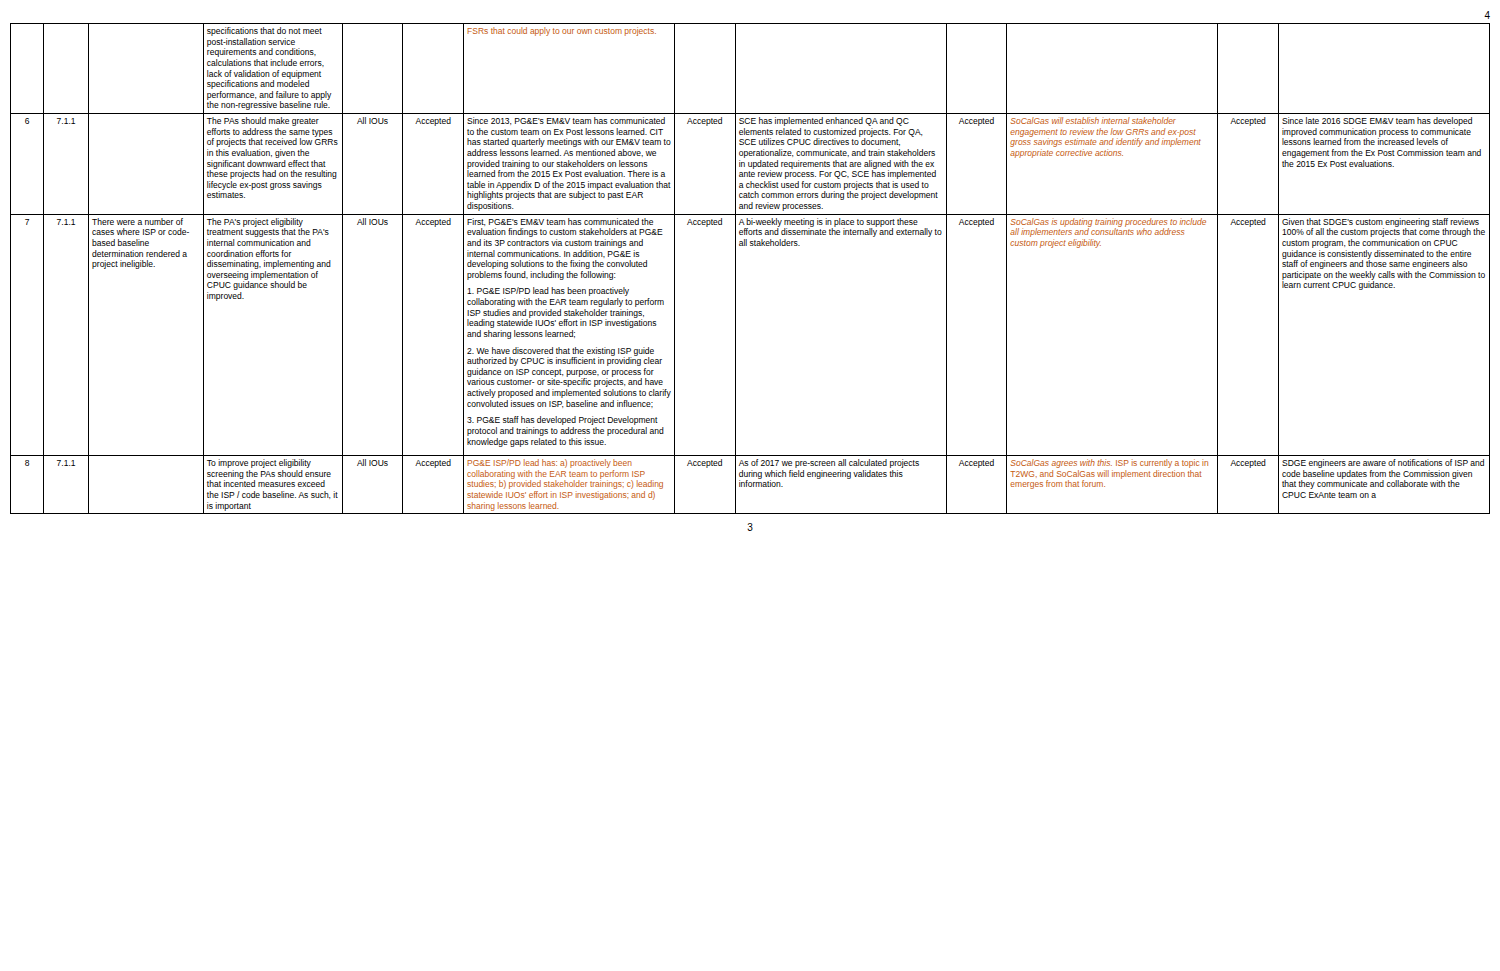4
| | | | specifications that do not meet post-installation service requirements and conditions, calculations that include errors, lack of validation of equipment specifications and modeled performance, and failure to apply the non-regressive baseline rule. | | | FSRs that could apply to our own custom projects. | | | | | | |
| 6 | 7.1.1 | | The PAs should make greater efforts to address the same types of projects that received low GRRs in this evaluation, given the significant downward effect that these projects had on the resulting lifecycle ex-post gross savings estimates. | All IOUs | Accepted | Since 2013, PG&E's EM&V team has communicated to the custom team on Ex Post lessons learned. CIT has started quarterly meetings with our EM&V team to address lessons learned. As mentioned above, we provided training to our stakeholders on lessons learned from the 2015 Ex Post evaluation. There is a table in Appendix D of the 2015 impact evaluation that highlights projects that are subject to past EAR dispositions. | Accepted | SCE has implemented enhanced QA and QC elements related to customized projects. For QA, SCE utilizes CPUC directives to document, operationalize, communicate, and train stakeholders in updated requirements that are aligned with the ex ante review process. For QC, SCE has implemented a checklist used for custom projects that is used to catch common errors during the project development and review processes. | Accepted | SoCalGas will establish internal stakeholder engagement to review the low GRRs and ex-post gross savings estimate and identify and implement appropriate corrective actions. | Accepted | Since late 2016 SDGE EM&V team has developed improved communication process to communicate lessons learned from the increased levels of engagement from the Ex Post Commission team and the 2015 Ex Post evaluations. |
| 7 | 7.1.1 | There were a number of cases where ISP or code-based baseline determination rendered a project ineligible. | The PA's project eligibility treatment suggests that the PA's internal communication and coordination efforts for disseminating, implementing and overseeing implementation of CPUC guidance should be improved. | All IOUs | Accepted | First, PG&E's EM&V team has communicated the evaluation findings to custom stakeholders at PG&E and its 3P contractors via custom trainings and internal communications. In addition, PG&E is developing solutions to the fixing the convoluted problems found, including the following: 1. PG&E ISP/PD lead has been proactively collaborating with the EAR team regularly to perform ISP studies and provided stakeholder trainings, leading statewide IUOs' effort in ISP investigations and sharing lessons learned; 2. We have discovered that the existing ISP guide authorized by CPUC is insufficient in providing clear guidance on ISP concept, purpose, or process for various customer- or site-specific projects, and have actively proposed and implemented solutions to clarify convoluted issues on ISP, baseline and influence; 3. PG&E staff has developed Project Development protocol and trainings to address the procedural and knowledge gaps related to this issue. | Accepted | A bi-weekly meeting is in place to support these efforts and disseminate the internally and externally to all stakeholders. | Accepted | SoCalGas is updating training procedures to include all implementers and consultants who address custom project eligibility. | Accepted | Given that SDGE's custom engineering staff reviews 100% of all the custom projects that come through the custom program, the communication on CPUC guidance is consistently disseminated to the entire staff of engineers and those same engineers also participate on the weekly calls with the Commission to learn current CPUC guidance. |
| 8 | 7.1.1 | | To improve project eligibility screening the PAs should ensure that incented measures exceed the ISP / code baseline. As such, it is important | All IOUs | Accepted | PG&E ISP/PD lead has: a) proactively been collaborating with the EAR team to perform ISP studies; b) provided stakeholder trainings; c) leading statewide IUOs' effort in ISP investigations; and d) sharing lessons learned. | Accepted | As of 2017 we pre-screen all calculated projects during which field engineering validates this information. | Accepted | SoCalGas agrees with this. ISP is currently a topic in T2WG, and SoCalGas will implement direction that emerges from that forum. | Accepted | SDGE engineers are aware of notifications of ISP and code baseline updates from the Commission given that they communicate and collaborate with the CPUC ExAnte team on a |
3